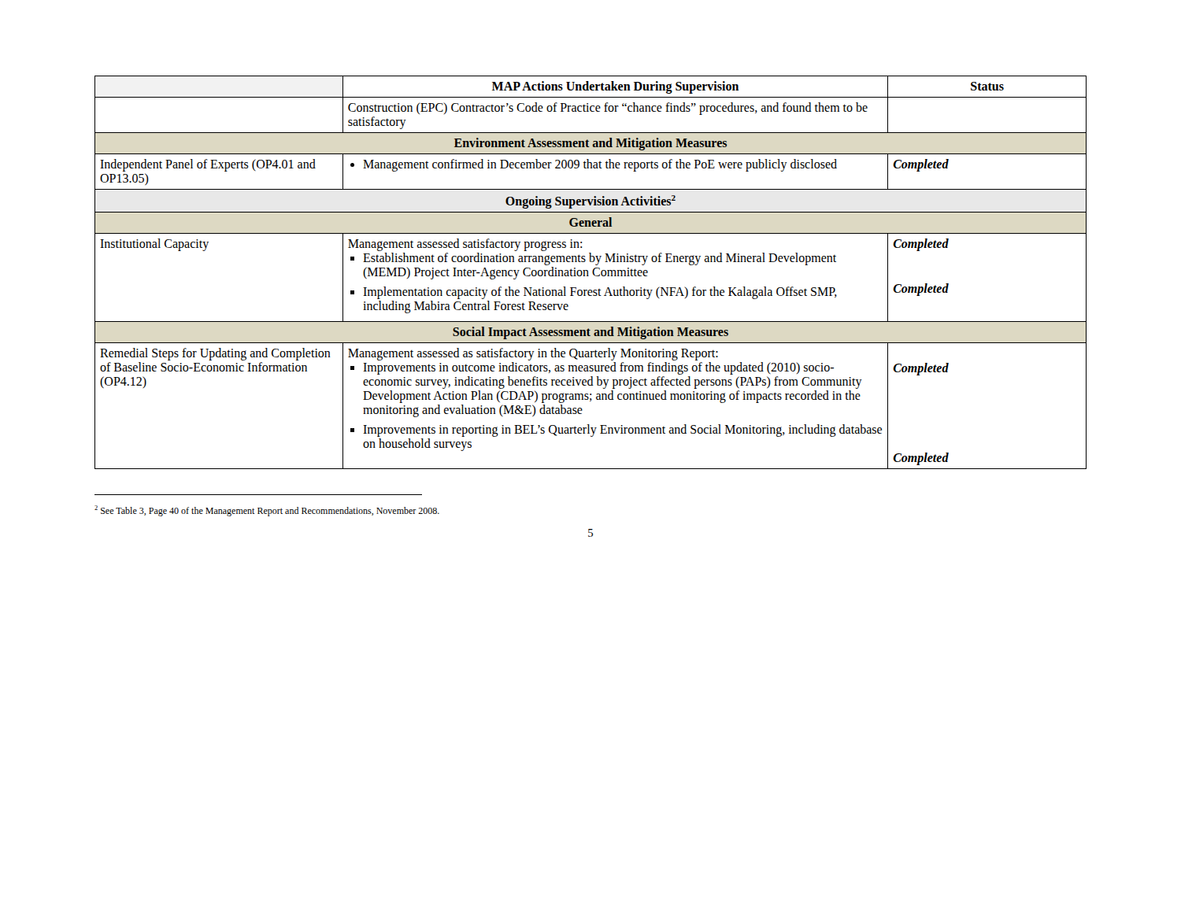| | MAP Actions Undertaken During Supervision | Status |
| | Construction (EPC) Contractor’s Code of Practice for “chance finds” procedures, and found them to be satisfactory | |
| Environment Assessment and Mitigation Measures |
| Independent Panel of Experts (OP4.01 and OP13.05) | Management confirmed in December 2009 that the reports of the PoE were publicly disclosed | Completed |
| Ongoing Supervision Activities 2 |
| General |
| Institutional Capacity | Management assessed satisfactory progress in: Establishment of coordination arrangements by Ministry of Energy and Mineral Development (MEMD) Project Inter-Agency Coordination Committee Implementation capacity of the National Forest Authority (NFA) for the Kalagala Offset SMP, including Mabira Central Forest Reserve | Completed Completed |
| Social Impact Assessment and Mitigation Measures |
| Remedial Steps for Updating and Completion of Baseline Socio-Economic Information (OP4.12) | Management assessed as satisfactory in the Quarterly Monitoring Report: Improvements in outcome indicators, as measured from findings of the updated (2010) socio-economic survey, indicating benefits received by project affected persons (PAPs) from Community Development Action Plan (CDAP) programs; and continued monitoring of impacts recorded in the monitoring and evaluation (M&E) database Improvements in reporting in BEL’s Quarterly Environment and Social Monitoring, including database on household surveys | Completed Completed |
2 See Table 3, Page 40 of the Management Report and Recommendations, November 2008.
5